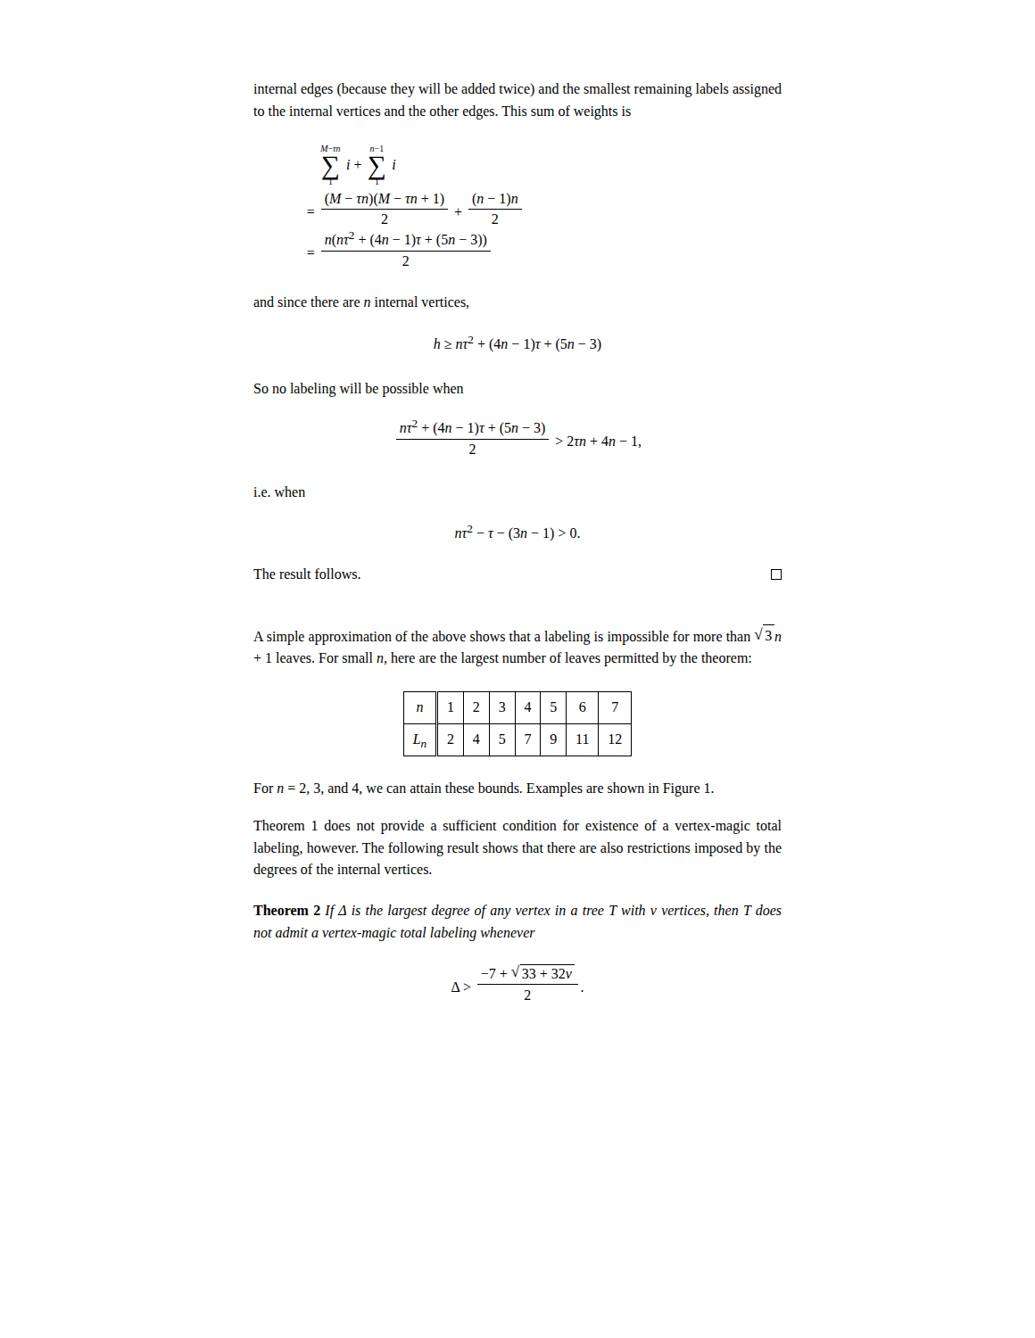internal edges (because they will be added twice) and the smallest remaining labels assigned to the internal vertices and the other edges. This sum of weights is
M−τn∑1 i + n−1∑1 i = (M − τn)(M − τn + 1) 2 + (n − 1)n 2 = n(nτ2 + (4n − 1)τ + (5n − 3)) 2
and since there are n internal vertices,
h ≥ nτ2 + (4n − 1)τ + (5n − 3)
So no labeling will be possible when
nτ2 + (4n − 1)τ + (5n − 3) 2 > 2τn + 4n − 1,
i.e. when
nτ2 − τ − (3n − 1) > 0.
The result follows.
A simple approximation of the above shows that a labeling is impossible for more than 3 n + 1 leaves. For small n, here are the largest number of leaves permitted by the theorem:
| n | 1 | 2 | 3 | 4 | 5 | 6 | 7 |
| L n | 2 | 4 | 5 | 7 | 9 | 11 | 12 |
For n = 2, 3, and 4, we can attain these bounds. Examples are shown in Figure 1.
Theorem 1 does not provide a sufficient condition for existence of a vertex-magic total labeling, however. The following result shows that there are also restrictions imposed by the degrees of the internal vertices.
Theorem 2 If Δ is the largest degree of any vertex in a tree T with v vertices, then T does not admit a vertex-magic total labeling whenever
Δ > −7 + 33 + 32v 2 .